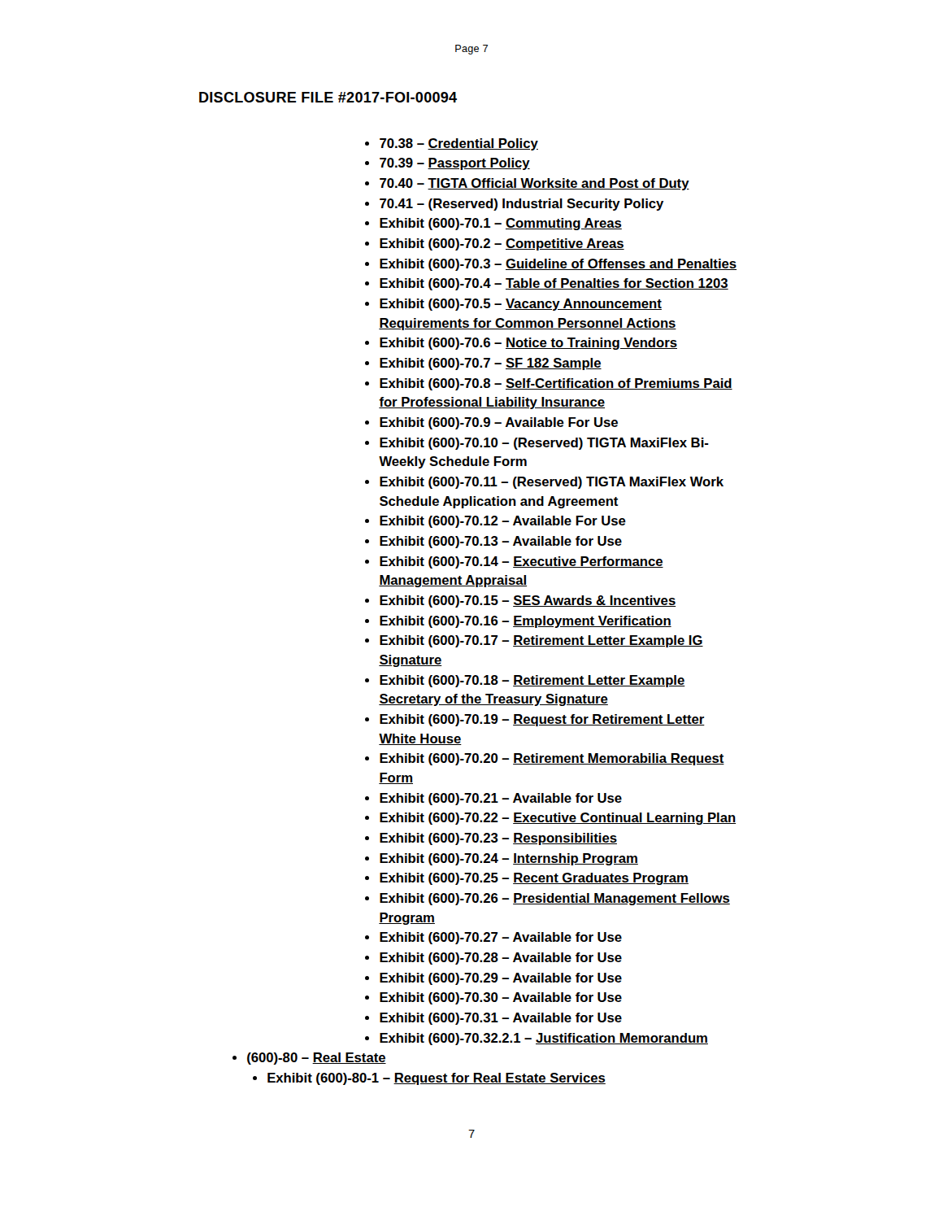Page 7
DISCLOSURE FILE #2017-FOI-00094
70.38 – Credential Policy
70.39 – Passport Policy
70.40 – TIGTA Official Worksite and Post of Duty
70.41 – (Reserved) Industrial Security Policy
Exhibit (600)-70.1 – Commuting Areas
Exhibit (600)-70.2 – Competitive Areas
Exhibit (600)-70.3 – Guideline of Offenses and Penalties
Exhibit (600)-70.4 – Table of Penalties for Section 1203
Exhibit (600)-70.5 – Vacancy Announcement Requirements for Common Personnel Actions
Exhibit (600)-70.6 – Notice to Training Vendors
Exhibit (600)-70.7 – SF 182 Sample
Exhibit (600)-70.8 – Self-Certification of Premiums Paid for Professional Liability Insurance
Exhibit (600)-70.9 – Available For Use
Exhibit (600)-70.10 – (Reserved) TIGTA MaxiFlex Bi-Weekly Schedule Form
Exhibit (600)-70.11 – (Reserved) TIGTA MaxiFlex Work Schedule Application and Agreement
Exhibit (600)-70.12 – Available For Use
Exhibit (600)-70.13 – Available for Use
Exhibit (600)-70.14 – Executive Performance Management Appraisal
Exhibit (600)-70.15 – SES Awards & Incentives
Exhibit (600)-70.16 – Employment Verification
Exhibit (600)-70.17 – Retirement Letter Example IG Signature
Exhibit (600)-70.18 – Retirement Letter Example Secretary of the Treasury Signature
Exhibit (600)-70.19 – Request for Retirement Letter White House
Exhibit (600)-70.20 – Retirement Memorabilia Request Form
Exhibit (600)-70.21 – Available for Use
Exhibit (600)-70.22 – Executive Continual Learning Plan
Exhibit (600)-70.23 – Responsibilities
Exhibit (600)-70.24 – Internship Program
Exhibit (600)-70.25 – Recent Graduates Program
Exhibit (600)-70.26 – Presidential Management Fellows Program
Exhibit (600)-70.27 – Available for Use
Exhibit (600)-70.28 – Available for Use
Exhibit (600)-70.29 – Available for Use
Exhibit (600)-70.30 – Available for Use
Exhibit (600)-70.31 – Available for Use
Exhibit (600)-70.32.2.1 – Justification Memorandum
(600)-80 – Real Estate
Exhibit (600)-80-1 – Request for Real Estate Services
7